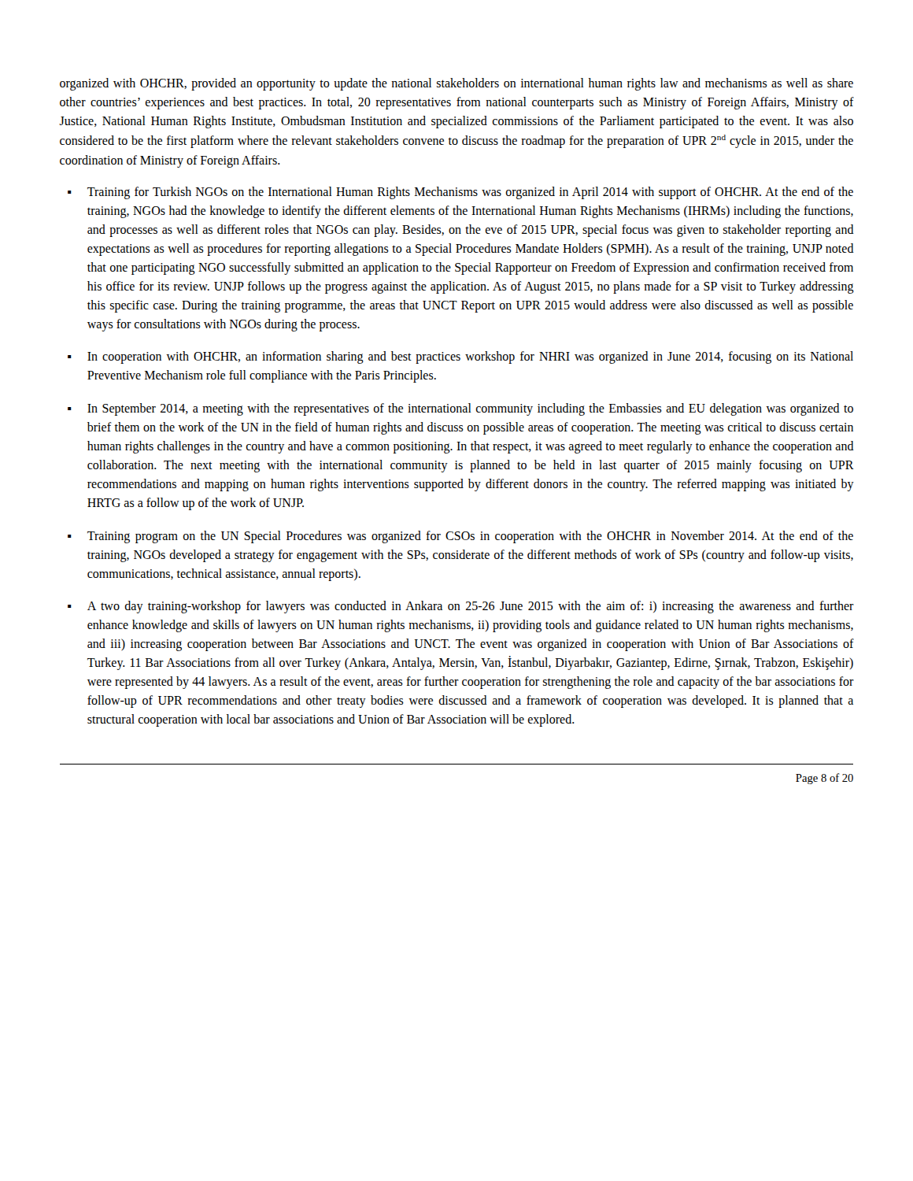organized with OHCHR, provided an opportunity to update the national stakeholders on international human rights law and mechanisms as well as share other countries’ experiences and best practices. In total, 20 representatives from national counterparts such as Ministry of Foreign Affairs, Ministry of Justice, National Human Rights Institute, Ombudsman Institution and specialized commissions of the Parliament participated to the event. It was also considered to be the first platform where the relevant stakeholders convene to discuss the roadmap for the preparation of UPR 2nd cycle in 2015, under the coordination of Ministry of Foreign Affairs.
Training for Turkish NGOs on the International Human Rights Mechanisms was organized in April 2014 with support of OHCHR. At the end of the training, NGOs had the knowledge to identify the different elements of the International Human Rights Mechanisms (IHRMs) including the functions, and processes as well as different roles that NGOs can play. Besides, on the eve of 2015 UPR, special focus was given to stakeholder reporting and expectations as well as procedures for reporting allegations to a Special Procedures Mandate Holders (SPMH). As a result of the training, UNJP noted that one participating NGO successfully submitted an application to the Special Rapporteur on Freedom of Expression and confirmation received from his office for its review. UNJP follows up the progress against the application. As of August 2015, no plans made for a SP visit to Turkey addressing this specific case. During the training programme, the areas that UNCT Report on UPR 2015 would address were also discussed as well as possible ways for consultations with NGOs during the process.
In cooperation with OHCHR, an information sharing and best practices workshop for NHRI was organized in June 2014, focusing on its National Preventive Mechanism role full compliance with the Paris Principles.
In September 2014, a meeting with the representatives of the international community including the Embassies and EU delegation was organized to brief them on the work of the UN in the field of human rights and discuss on possible areas of cooperation. The meeting was critical to discuss certain human rights challenges in the country and have a common positioning. In that respect, it was agreed to meet regularly to enhance the cooperation and collaboration. The next meeting with the international community is planned to be held in last quarter of 2015 mainly focusing on UPR recommendations and mapping on human rights interventions supported by different donors in the country. The referred mapping was initiated by HRTG as a follow up of the work of UNJP.
Training program on the UN Special Procedures was organized for CSOs in cooperation with the OHCHR in November 2014. At the end of the training, NGOs developed a strategy for engagement with the SPs, considerate of the different methods of work of SPs (country and follow-up visits, communications, technical assistance, annual reports).
A two day training-workshop for lawyers was conducted in Ankara on 25-26 June 2015 with the aim of: i) increasing the awareness and further enhance knowledge and skills of lawyers on UN human rights mechanisms, ii) providing tools and guidance related to UN human rights mechanisms, and iii) increasing cooperation between Bar Associations and UNCT. The event was organized in cooperation with Union of Bar Associations of Turkey. 11 Bar Associations from all over Turkey (Ankara, Antalya, Mersin, Van, İstanbul, Diyarbakır, Gaziantep, Edirne, Şırnak, Trabzon, Eskişehir) were represented by 44 lawyers. As a result of the event, areas for further cooperation for strengthening the role and capacity of the bar associations for follow-up of UPR recommendations and other treaty bodies were discussed and a framework of cooperation was developed. It is planned that a structural cooperation with local bar associations and Union of Bar Association will be explored.
Page 8 of 20